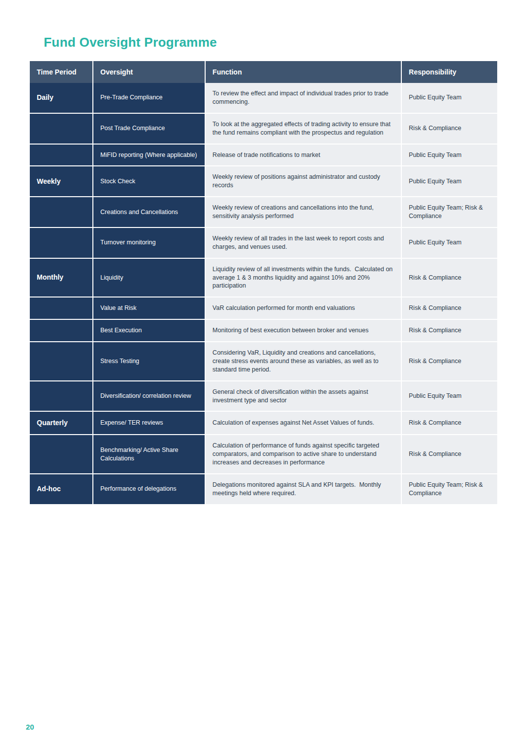Fund Oversight Programme
| Time Period | Oversight | Function | Responsibility |
| --- | --- | --- | --- |
| Daily | Pre-Trade Compliance | To review the effect and impact of individual trades prior to trade commencing. | Public Equity Team |
| | Post Trade Compliance | To look at the aggregated effects of trading activity to ensure that the fund remains compliant with the prospectus and regulation | Risk & Compliance |
| | MiFID reporting (Where applicable) | Release of trade notifications to market | Public Equity Team |
| Weekly | Stock Check | Weekly review of positions against administrator and custody records | Public Equity Team |
| | Creations and Cancellations | Weekly review of creations and cancellations into the fund, sensitivity analysis performed | Public Equity Team; Risk & Compliance |
| | Turnover monitoring | Weekly review of all trades in the last week to report costs and charges, and venues used. | Public Equity Team |
| Monthly | Liquidity | Liquidity review of all investments within the funds. Calculated on average 1 & 3 months liquidity and against 10% and 20% participation | Risk & Compliance |
| | Value at Risk | VaR calculation performed for month end valuations | Risk & Compliance |
| | Best Execution | Monitoring of best execution between broker and venues | Risk & Compliance |
| | Stress Testing | Considering VaR, Liquidity and creations and cancellations, create stress events around these as variables, as well as to standard time period. | Risk & Compliance |
| | Diversification/ correlation review | General check of diversification within the assets against investment type and sector | Public Equity Team |
| Quarterly | Expense/ TER reviews | Calculation of expenses against Net Asset Values of funds. | Risk & Compliance |
| | Benchmarking/ Active Share Calculations | Calculation of performance of funds against specific targeted comparators, and comparison to active share to understand increases and decreases in performance | Risk & Compliance |
| Ad-hoc | Performance of delegations | Delegations monitored against SLA and KPI targets. Monthly meetings held where required. | Public Equity Team; Risk & Compliance |
20